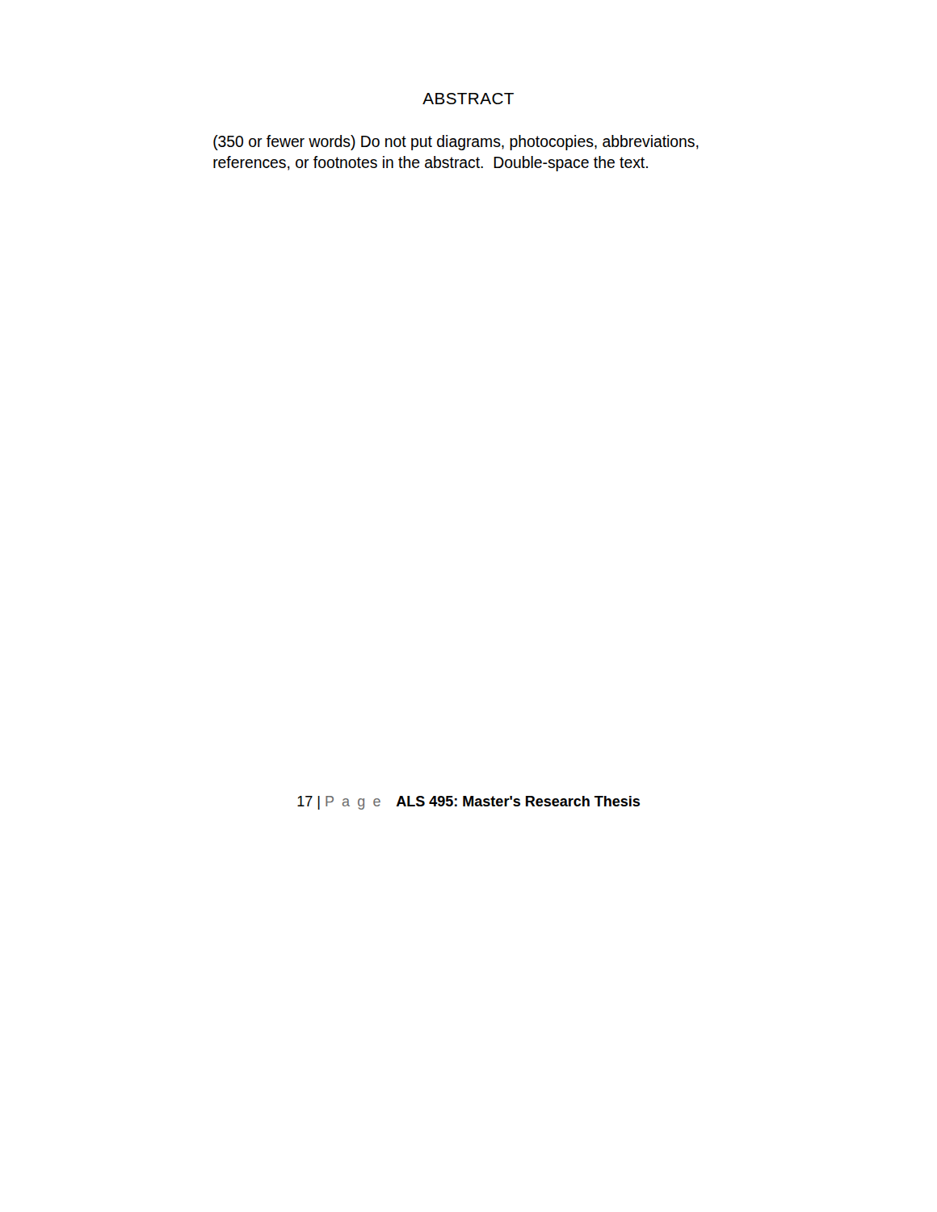ABSTRACT
(350 or fewer words) Do not put diagrams, photocopies, abbreviations, references, or footnotes in the abstract. Double-space the text.
17 | P a g e ALS 495: Master's Research Thesis